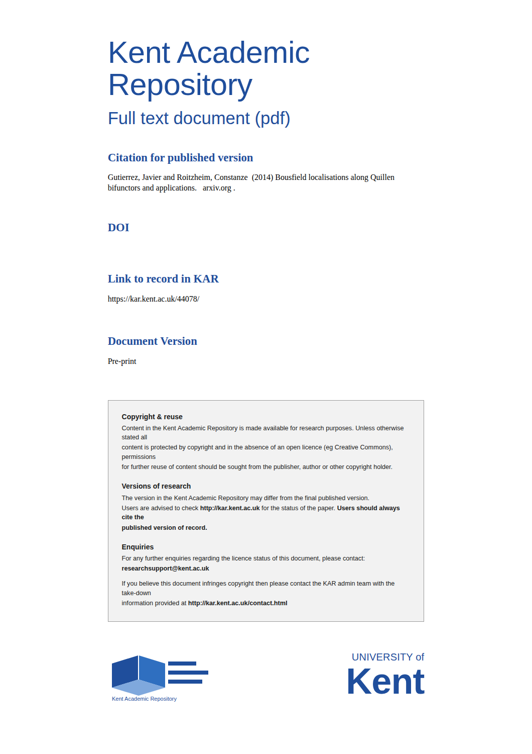Kent Academic Repository
Full text document (pdf)
Citation for published version
Gutierrez, Javier and Roitzheim, Constanze (2014) Bousfield localisations along Quillen bifunctors and applications. arxiv.org .
DOI
Link to record in KAR
https://kar.kent.ac.uk/44078/
Document Version
Pre-print
Copyright & reuse
Content in the Kent Academic Repository is made available for research purposes. Unless otherwise stated all
content is protected by copyright and in the absence of an open licence (eg Creative Commons), permissions
for further reuse of content should be sought from the publisher, author or other copyright holder.
Versions of research
The version in the Kent Academic Repository may differ from the final published version.
Users are advised to check http://kar.kent.ac.uk for the status of the paper. Users should always cite the
published version of record.
Enquiries
For any further enquiries regarding the licence status of this document, please contact:
researchsupport@kent.ac.uk
If you believe this document infringes copyright then please contact the KAR admin team with the take-down
information provided at http://kar.kent.ac.uk/contact.html
Kent Academic Repository
UNIVERSITY of Kent